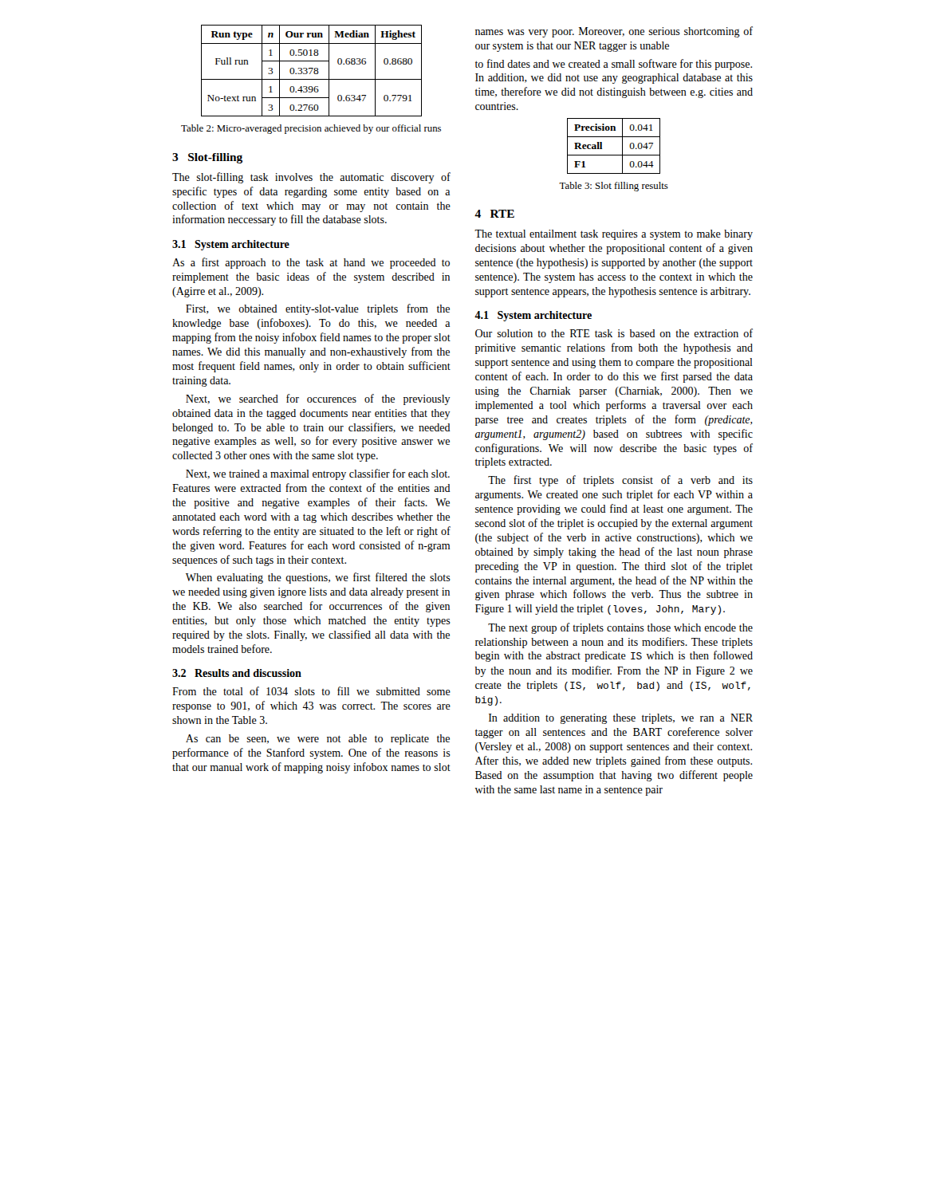| Run type | n | Our run | Median | Highest |
| --- | --- | --- | --- | --- |
| Full run | 1 | 0.5018 | 0.6836 | 0.8680 |
| 3 | 0.3378 |
| No-text run | 1 | 0.4396 | 0.6347 | 0.7791 |
| 3 | 0.2760 |
Table 2: Micro-averaged precision achieved by our official runs
3 Slot-filling
The slot-filling task involves the automatic discovery of specific types of data regarding some entity based on a collection of text which may or may not contain the information neccessary to fill the database slots.
3.1 System architecture
As a first approach to the task at hand we proceeded to reimplement the basic ideas of the system described in (Agirre et al., 2009).
First, we obtained entity-slot-value triplets from the knowledge base (infoboxes). To do this, we needed a mapping from the noisy infobox field names to the proper slot names. We did this manually and non-exhaustively from the most frequent field names, only in order to obtain sufficient training data.
Next, we searched for occurences of the previously obtained data in the tagged documents near entities that they belonged to. To be able to train our classifiers, we needed negative examples as well, so for every positive answer we collected 3 other ones with the same slot type.
Next, we trained a maximal entropy classifier for each slot. Features were extracted from the context of the entities and the positive and negative examples of their facts. We annotated each word with a tag which describes whether the words referring to the entity are situated to the left or right of the given word. Features for each word consisted of n-gram sequences of such tags in their context.
When evaluating the questions, we first filtered the slots we needed using given ignore lists and data already present in the KB. We also searched for occurrences of the given entities, but only those which matched the entity types required by the slots. Finally, we classified all data with the models trained before.
3.2 Results and discussion
From the total of 1034 slots to fill we submitted some response to 901, of which 43 was correct. The scores are shown in the Table 3.
As can be seen, we were not able to replicate the performance of the Stanford system. One of the reasons is that our manual work of mapping noisy infobox names to slot names was very poor. Moreover, one serious shortcoming of our system is that our NER tagger is unable
to find dates and we created a small software for this purpose. In addition, we did not use any geographical database at this time, therefore we did not distinguish between e.g. cities and countries.
| Precision | 0.041 |
| Recall | 0.047 |
| F1 | 0.044 |
Table 3: Slot filling results
4 RTE
The textual entailment task requires a system to make binary decisions about whether the propositional content of a given sentence (the hypothesis) is supported by another (the support sentence). The system has access to the context in which the support sentence appears, the hypothesis sentence is arbitrary.
4.1 System architecture
Our solution to the RTE task is based on the extraction of primitive semantic relations from both the hypothesis and support sentence and using them to compare the propositional content of each. In order to do this we first parsed the data using the Charniak parser (Charniak, 2000). Then we implemented a tool which performs a traversal over each parse tree and creates triplets of the form (predicate, argument1, argument2) based on subtrees with specific configurations. We will now describe the basic types of triplets extracted.
The first type of triplets consist of a verb and its arguments. We created one such triplet for each VP within a sentence providing we could find at least one argument. The second slot of the triplet is occupied by the external argument (the subject of the verb in active constructions), which we obtained by simply taking the head of the last noun phrase preceding the VP in question. The third slot of the triplet contains the internal argument, the head of the NP within the given phrase which follows the verb. Thus the subtree in Figure 1 will yield the triplet (loves, John, Mary).
The next group of triplets contains those which encode the relationship between a noun and its modifiers. These triplets begin with the abstract predicate IS which is then followed by the noun and its modifier. From the NP in Figure 2 we create the triplets (IS, wolf, bad) and (IS, wolf, big).
In addition to generating these triplets, we ran a NER tagger on all sentences and the BART coreference solver (Versley et al., 2008) on support sentences and their context. After this, we added new triplets gained from these outputs. Based on the assumption that having two different people with the same last name in a sentence pair